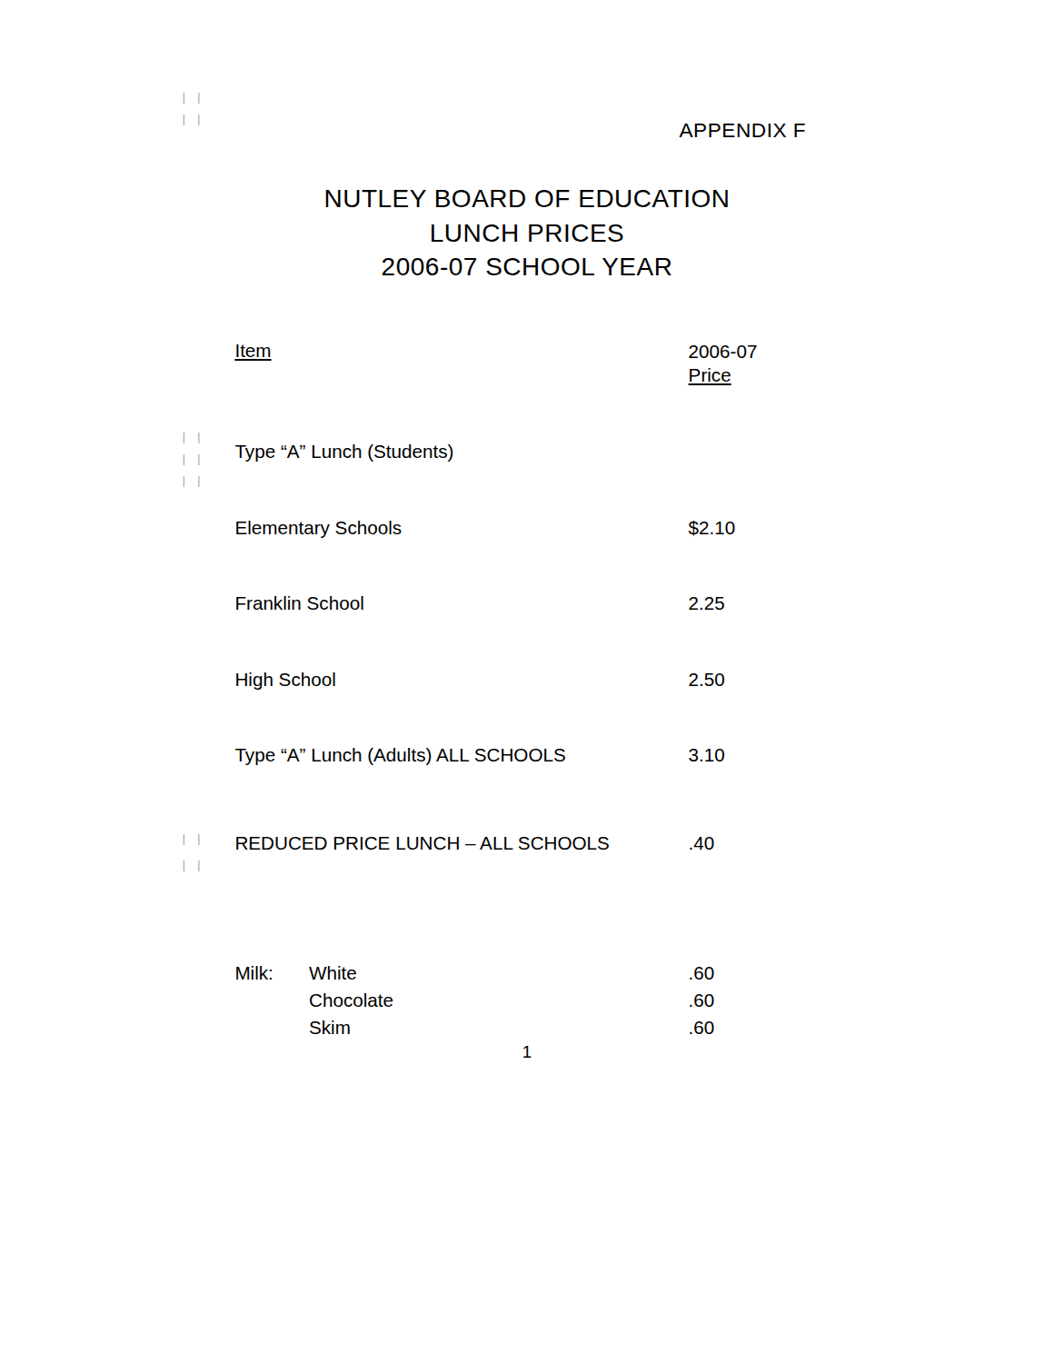| |
| |
| |
| |
| |
| |
| |
APPENDIX F
NUTLEY BOARD OF EDUCATION
LUNCH PRICES
2006-07 SCHOOL YEAR
| Item | 2006-07 Price |
| Type “A” Lunch (Students) | |
| Elementary Schools | $2.10 |
| Franklin School | 2.25 |
| High School | 2.50 |
| Type “A” Lunch (Adults) ALL SCHOOLS | 3.10 |
| REDUCED PRICE LUNCH – ALL SCHOOLS | .40 |
| Milk: White Chocolate Skim | .60 .60 .60 |
1